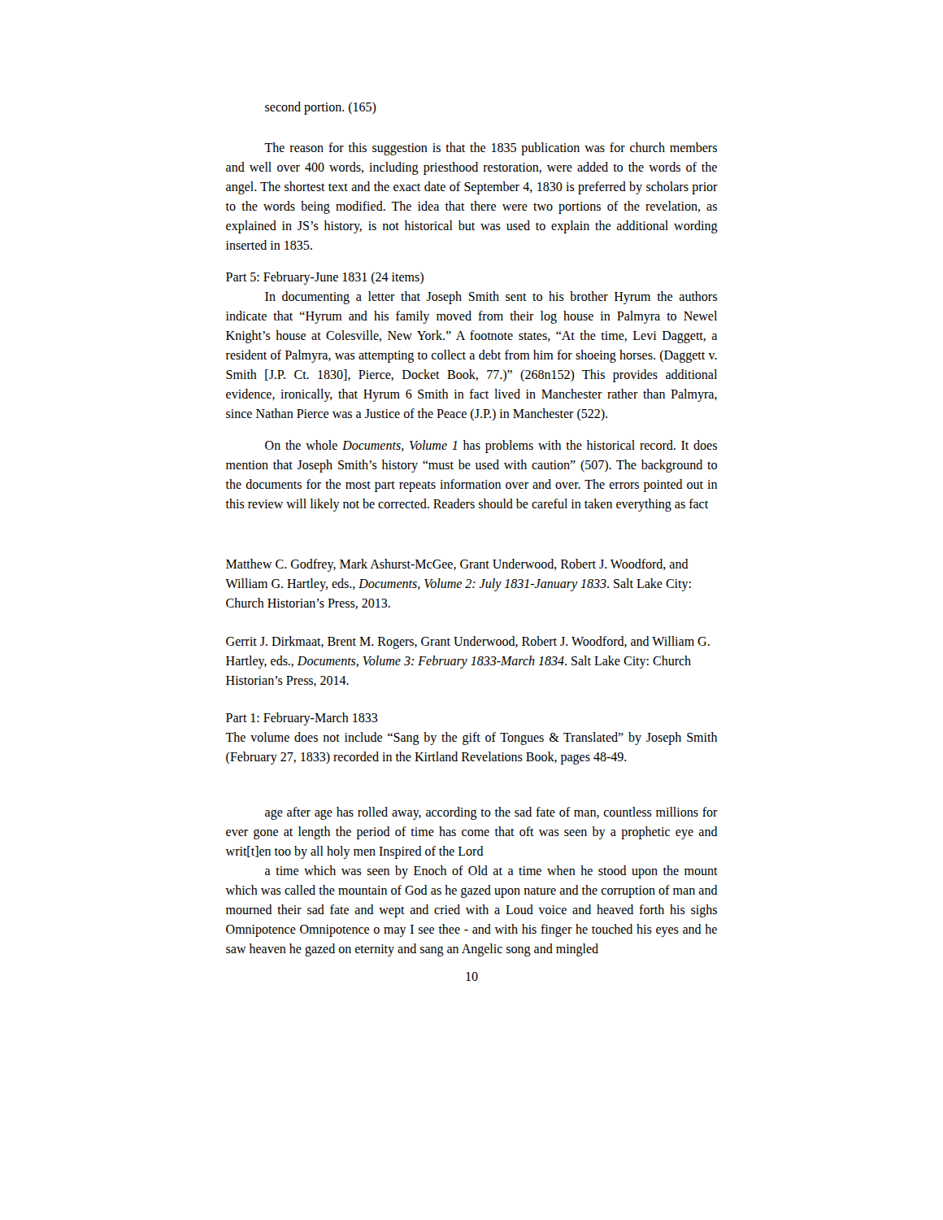second portion. (165)
The reason for this suggestion is that the 1835 publication was for church members and well over 400 words, including priesthood restoration, were added to the words of the angel. The shortest text and the exact date of September 4, 1830 is preferred by scholars prior to the words being modified. The idea that there were two portions of the revelation, as explained in JS’s history, is not historical but was used to explain the additional wording inserted in 1835.
Part 5: February-June 1831 (24 items)
In documenting a letter that Joseph Smith sent to his brother Hyrum the authors indicate that “Hyrum and his family moved from their log house in Palmyra to Newel Knight’s house at Colesville, New York.” A footnote states, “At the time, Levi Daggett, a resident of Palmyra, was attempting to collect a debt from him for shoeing horses. (Daggett v. Smith [J.P. Ct. 1830], Pierce, Docket Book, 77.)” (268n152) This provides additional evidence, ironically, that Hyrum 6 Smith in fact lived in Manchester rather than Palmyra, since Nathan Pierce was a Justice of the Peace (J.P.) in Manchester (522).
On the whole Documents, Volume 1 has problems with the historical record. It does mention that Joseph Smith’s history “must be used with caution” (507). The background to the documents for the most part repeats information over and over. The errors pointed out in this review will likely not be corrected. Readers should be careful in taken everything as fact
Matthew C. Godfrey, Mark Ashurst-McGee, Grant Underwood, Robert J. Woodford, and William G. Hartley, eds., Documents, Volume 2: July 1831-January 1833. Salt Lake City: Church Historian’s Press, 2013.
Gerrit J. Dirkmaat, Brent M. Rogers, Grant Underwood, Robert J. Woodford, and William G. Hartley, eds., Documents, Volume 3: February 1833-March 1834. Salt Lake City: Church Historian’s Press, 2014.
Part 1: February-March 1833
The volume does not include “Sang by the gift of Tongues & Translated” by Joseph Smith (February 27, 1833) recorded in the Kirtland Revelations Book, pages 48-49.
age after age has rolled away, according to the sad fate of man, countless millions for ever gone at length the period of time has come that oft was seen by a prophetic eye and writ[t]en too by all holy men Inspired of the Lord
a time which was seen by Enoch of Old at a time when he stood upon the mount which was called the mountain of God as he gazed upon nature and the corruption of man and mourned their sad fate and wept and cried with a Loud voice and heaved forth his sighs Omnipotence Omnipotence o may I see thee - and with his finger he touched his eyes and he saw heaven he gazed on eternity and sang an Angelic song and mingled
10